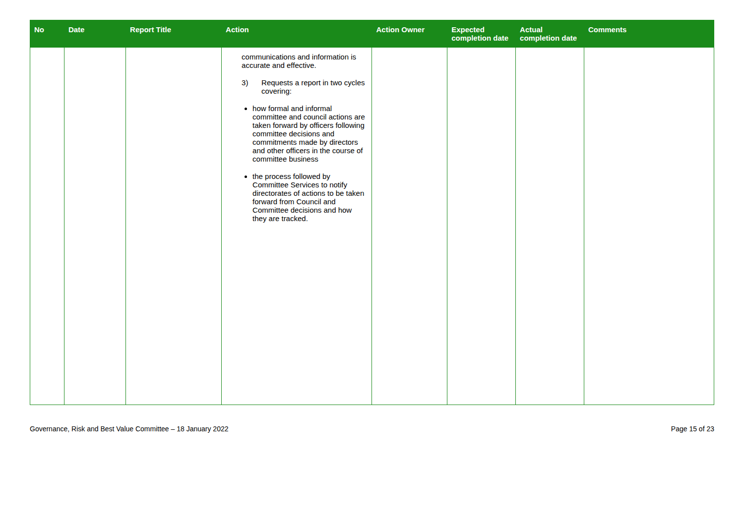| No | Date | Report Title | Action | Action Owner | Expected completion date | Actual completion date | Comments |
| --- | --- | --- | --- | --- | --- | --- | --- |
| | | | communications and information is accurate and effective. 3) Requests a report in two cycles covering: how formal and informal committee and council actions are taken forward by officers following committee decisions and commitments made by directors and other officers in the course of committee business the process followed by Committee Services to notify directorates of actions to be taken forward from Council and Committee decisions and how they are tracked. | | | | |
Governance, Risk and Best Value Committee – 18 January 2022 Page 15 of 23